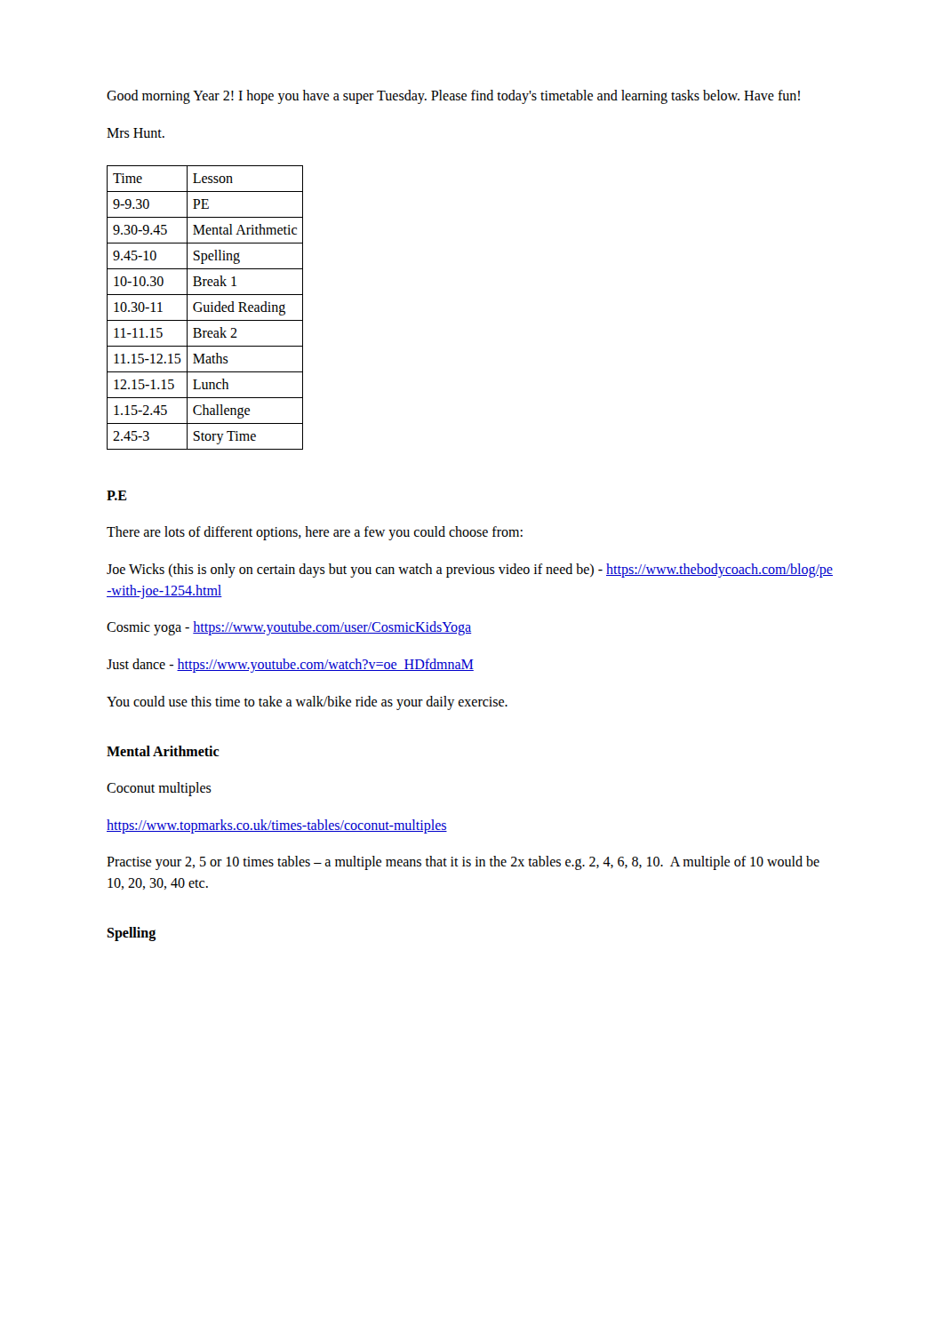Good morning Year 2! I hope you have a super Tuesday. Please find today's timetable and learning tasks below. Have fun!
Mrs Hunt.
| Time | Lesson |
| 9-9.30 | PE |
| 9.30-9.45 | Mental Arithmetic |
| 9.45-10 | Spelling |
| 10-10.30 | Break 1 |
| 10.30-11 | Guided Reading |
| 11-11.15 | Break 2 |
| 11.15-12.15 | Maths |
| 12.15-1.15 | Lunch |
| 1.15-2.45 | Challenge |
| 2.45-3 | Story Time |
P.E
There are lots of different options, here are a few you could choose from:
Joe Wicks (this is only on certain days but you can watch a previous video if need be) - https://www.thebodycoach.com/blog/pe-with-joe-1254.html
Cosmic yoga - https://www.youtube.com/user/CosmicKidsYoga
Just dance - https://www.youtube.com/watch?v=oe_HDfdmnaM
You could use this time to take a walk/bike ride as your daily exercise.
Mental Arithmetic
Coconut multiples
https://www.topmarks.co.uk/times-tables/coconut-multiples
Practise your 2, 5 or 10 times tables – a multiple means that it is in the 2x tables e.g. 2, 4, 6, 8, 10. A multiple of 10 would be 10, 20, 30, 40 etc.
Spelling